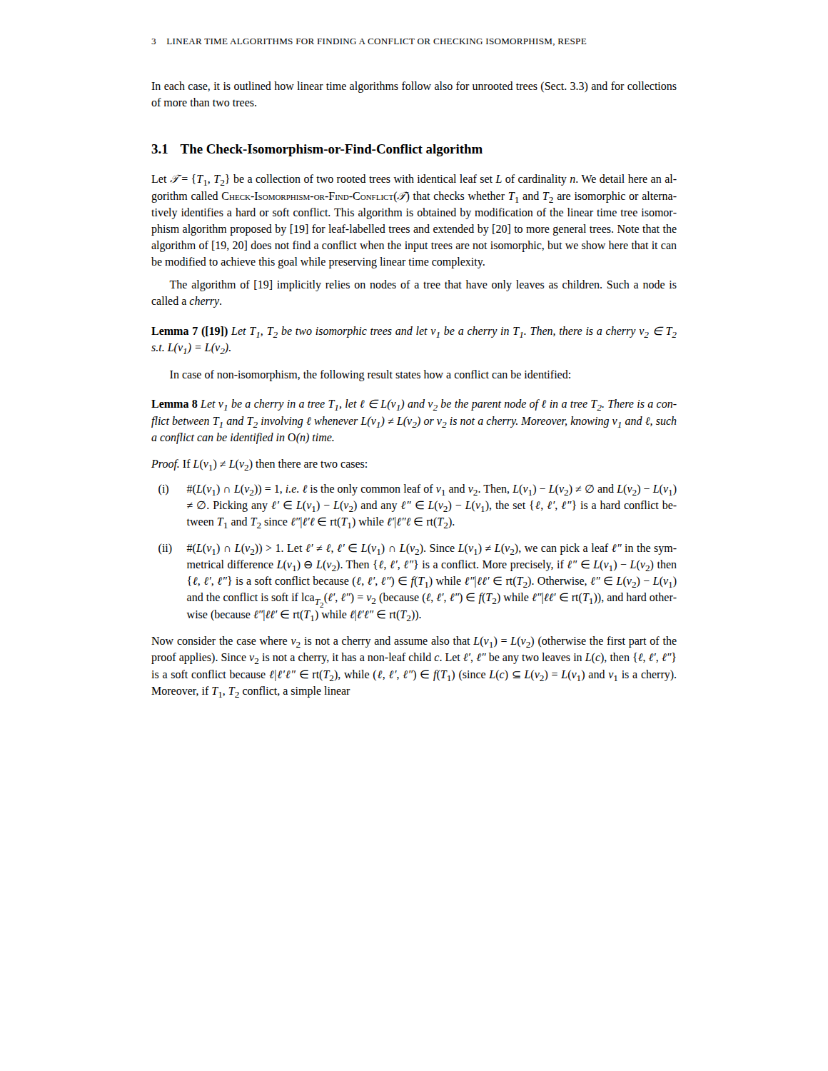3 LINEAR TIME ALGORITHMS FOR FINDING A CONFLICT OR CHECKING ISOMORPHISM, RESPE
In each case, it is outlined how linear time algorithms follow also for unrooted trees (Sect. 3.3) and for collections of more than two trees.
3.1 The Check-Isomorphism-or-Find-Conflict algorithm
Let 𝒯 = {T1, T2} be a collection of two rooted trees with identical leaf set L of cardinality n. We detail here an algorithm called Check-Isomorphism-or-Find-Conflict(𝒯) that checks whether T1 and T2 are isomorphic or alternatively identifies a hard or soft conflict. This algorithm is obtained by modification of the linear time tree isomorphism algorithm proposed by [19] for leaf-labelled trees and extended by [20] to more general trees. Note that the algorithm of [19, 20] does not find a conflict when the input trees are not isomorphic, but we show here that it can be modified to achieve this goal while preserving linear time complexity.
The algorithm of [19] implicitly relies on nodes of a tree that have only leaves as children. Such a node is called a cherry.
Lemma 7 ([19]) Let T1, T2 be two isomorphic trees and let v1 be a cherry in T1. Then, there is a cherry v2 ∈ T2 s.t. L(v1) = L(v2).
In case of non-isomorphism, the following result states how a conflict can be identified:
Lemma 8 Let v1 be a cherry in a tree T1, let ℓ ∈ L(v1) and v2 be the parent node of ℓ in a tree T2. There is a conflict between T1 and T2 involving ℓ whenever L(v1) ≠ L(v2) or v2 is not a cherry. Moreover, knowing v1 and ℓ, such a conflict can be identified in O(n) time.
Proof. If L(v1) ≠ L(v2) then there are two cases:
(i)#(L(v1) ∩ L(v2)) = 1, i.e. ℓ is the only common leaf of v1 and v2. Then, L(v1) − L(v2) ≠ ∅ and L(v2) − L(v1) ≠ ∅. Picking any ℓ′ ∈ L(v1) − L(v2) and any ℓ″ ∈ L(v2) − L(v1), the set {ℓ, ℓ′, ℓ″} is a hard conflict between T1 and T2 since ℓ″|ℓ′ℓ ∈ rt(T1) while ℓ′|ℓ″ℓ ∈ rt(T2).
(ii)#(L(v1) ∩ L(v2)) > 1. Let ℓ′ ≠ ℓ, ℓ′ ∈ L(v1) ∩ L(v2). Since L(v1) ≠ L(v2), we can pick a leaf ℓ″ in the symmetrical difference L(v1) ⊖ L(v2). Then {ℓ, ℓ′, ℓ″} is a conflict. More precisely, if ℓ″ ∈ L(v1) − L(v2) then {ℓ, ℓ′, ℓ″} is a soft conflict because (ℓ, ℓ′, ℓ″) ∈ f(T1) while ℓ″|ℓℓ′ ∈ rt(T2). Otherwise, ℓ″ ∈ L(v2) − L(v1) and the conflict is soft if lcaT2(ℓ′, ℓ″) = v2 (because (ℓ, ℓ′, ℓ″) ∈ f(T2) while ℓ″|ℓℓ′ ∈ rt(T1)), and hard otherwise (because ℓ″|ℓℓ′ ∈ rt(T1) while ℓ|ℓ′ℓ″ ∈ rt(T2)).
Now consider the case where v2 is not a cherry and assume also that L(v1) = L(v2) (otherwise the first part of the proof applies). Since v2 is not a cherry, it has a non-leaf child c. Let ℓ′, ℓ″ be any two leaves in L(c), then {ℓ, ℓ′, ℓ″} is a soft conflict because ℓ|ℓ′ℓ″ ∈ rt(T2), while (ℓ, ℓ′, ℓ″) ∈ f(T1) (since L(c) ⊆ L(v2) = L(v1) and v1 is a cherry). Moreover, if T1, T2 conflict, a simple linear